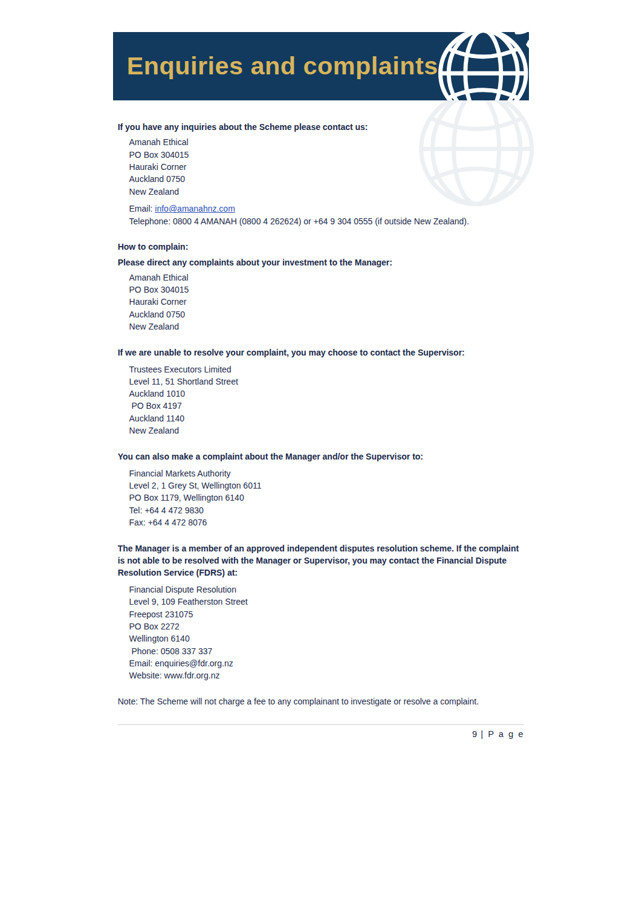Enquiries and complaints
If you have any inquiries about the Scheme please contact us:
Amanah Ethical
PO Box 304015
Hauraki Corner
Auckland 0750
New Zealand
Email: info@amanahnz.com
Telephone: 0800 4 AMANAH (0800 4 262624) or +64 9 304 0555 (if outside New Zealand).
How to complain:
Please direct any complaints about your investment to the Manager:
Amanah Ethical
PO Box 304015
Hauraki Corner
Auckland 0750
New Zealand
If we are unable to resolve your complaint, you may choose to contact the Supervisor:
Trustees Executors Limited
Level 11, 51 Shortland Street
Auckland 1010
PO Box 4197
Auckland 1140
New Zealand
You can also make a complaint about the Manager and/or the Supervisor to:
Financial Markets Authority
Level 2, 1 Grey St, Wellington 6011
PO Box 1179, Wellington 6140
Tel: +64 4 472 9830
Fax: +64 4 472 8076
The Manager is a member of an approved independent disputes resolution scheme. If the complaint is not able to be resolved with the Manager or Supervisor, you may contact the Financial Dispute Resolution Service (FDRS) at:
Financial Dispute Resolution
Level 9, 109 Featherston Street
Freepost 231075
PO Box 2272
Wellington 6140
Phone: 0508 337 337
Email: enquiries@fdr.org.nz
Website: www.fdr.org.nz
Note: The Scheme will not charge a fee to any complainant to investigate or resolve a complaint.
9 | P a g e